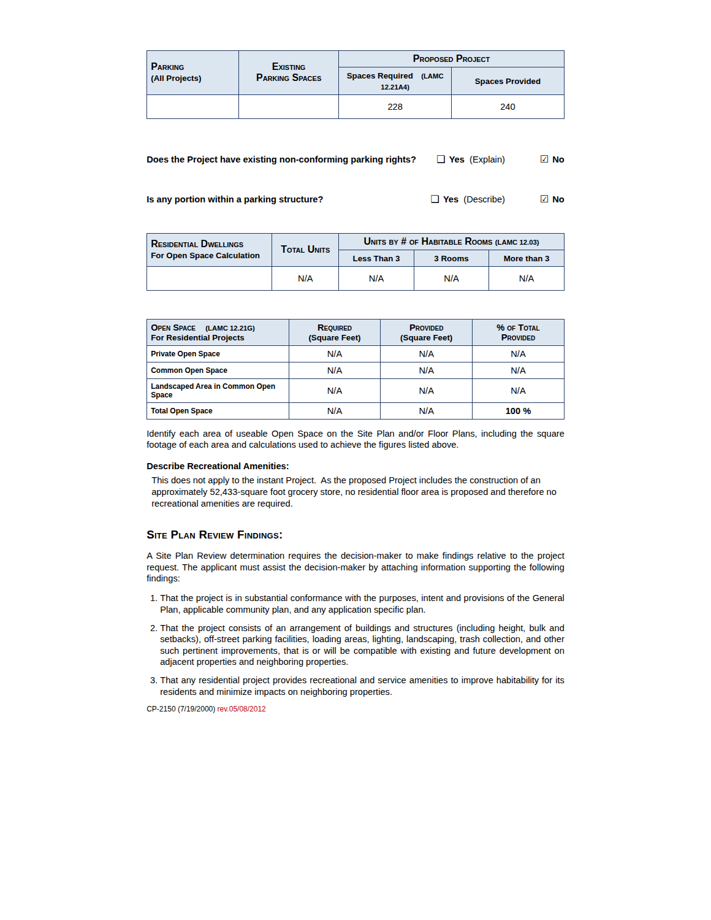| Parking (All Projects) | Existing Parking Spaces | Proposed Project |
| Spaces Required (LAMC 12.21A4) | Spaces Provided |
| | | 228 | 240 |
Does the Project have existing non-conforming parking rights? ❑Yes (Explain) ☑No
Is any portion within a parking structure? ❑Yes (Describe) ☑No
| Residential Dwellings For Open Space Calculation | Total Units | Units by # of Habitable Rooms (LAMC 12.03) |
| Less Than 3 | 3 Rooms | More than 3 |
| | N/A | N/A | N/A | N/A |
| Open Space (LAMC 12.21G) For Residential Projects | Required (Square Feet) | Provided (Square Feet) | % of Total Provided |
| Private Open Space | N/A | N/A | N/A |
| Common Open Space | N/A | N/A | N/A |
| Landscaped Area in Common Open Space | N/A | N/A | N/A |
| Total Open Space | N/A | N/A | 100 % |
Identify each area of useable Open Space on the Site Plan and/or Floor Plans, including the square footage of each area and calculations used to achieve the figures listed above.
Describe Recreational Amenities:
This does not apply to the instant Project. As the proposed Project includes the construction of an approximately 52,433-square foot grocery store, no residential floor area is proposed and therefore no recreational amenities are required.
Site Plan Review Findings:
A Site Plan Review determination requires the decision-maker to make findings relative to the project request. The applicant must assist the decision-maker by attaching information supporting the following findings:
That the project is in substantial conformance with the purposes, intent and provisions of the General Plan, applicable community plan, and any application specific plan.
That the project consists of an arrangement of buildings and structures (including height, bulk and setbacks), off-street parking facilities, loading areas, lighting, landscaping, trash collection, and other such pertinent improvements, that is or will be compatible with existing and future development on adjacent properties and neighboring properties.
That any residential project provides recreational and service amenities to improve habitability for its residents and minimize impacts on neighboring properties.
CP-2150 (7/19/2000) rev.05/08/2012